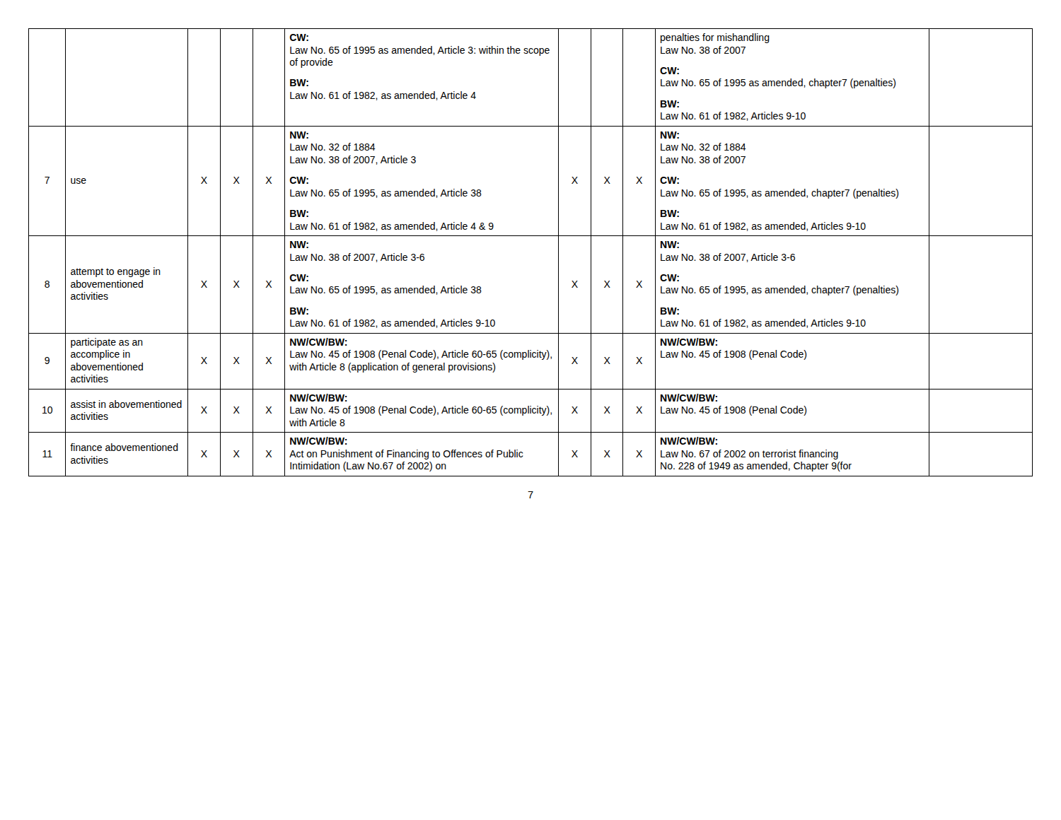| | | | | | CW: Law No. 65 of 1995 as amended, Article 3: within the scope of provide BW: Law No. 61 of 1982, as amended, Article 4 | | | | penalties for mishandling Law No. 38 of 2007 CW: Law No. 65 of 1995 as amended, chapter7 (penalties) BW: Law No. 61 of 1982, Articles 9-10 | |
| 7 | use | X | X | X | NW: Law No. 32 of 1884 Law No. 38 of 2007, Article 3 CW: Law No. 65 of 1995, as amended, Article 38 BW: Law No. 61 of 1982, as amended, Article 4 & 9 | X | X | X | NW: Law No. 32 of 1884 Law No. 38 of 2007 CW: Law No. 65 of 1995, as amended, chapter7 (penalties) BW: Law No. 61 of 1982, as amended, Articles 9-10 | |
| 8 | attempt to engage in abovementioned activities | X | X | X | NW: Law No. 38 of 2007, Article 3-6 CW: Law No. 65 of 1995, as amended, Article 38 BW: Law No. 61 of 1982, as amended, Articles 9-10 | X | X | X | NW: Law No. 38 of 2007, Article 3-6 CW: Law No. 65 of 1995, as amended, chapter7 (penalties) BW: Law No. 61 of 1982, as amended, Articles 9-10 | |
| 9 | participate as an accomplice in abovementioned activities | X | X | X | NW/CW/BW: Law No. 45 of 1908 (Penal Code), Article 60-65 (complicity), with Article 8 (application of general provisions) | X | X | X | NW/CW/BW: Law No. 45 of 1908 (Penal Code) | |
| 10 | assist in abovementioned activities | X | X | X | NW/CW/BW: Law No. 45 of 1908 (Penal Code), Article 60-65 (complicity), with Article 8 | X | X | X | NW/CW/BW: Law No. 45 of 1908 (Penal Code) | |
| 11 | finance abovementioned activities | X | X | X | NW/CW/BW: Act on Punishment of Financing to Offences of Public Intimidation (Law No.67 of 2002) on | X | X | X | NW/CW/BW: Law No. 67 of 2002 on terrorist financing No. 228 of 1949 as amended, Chapter 9(for | |
7